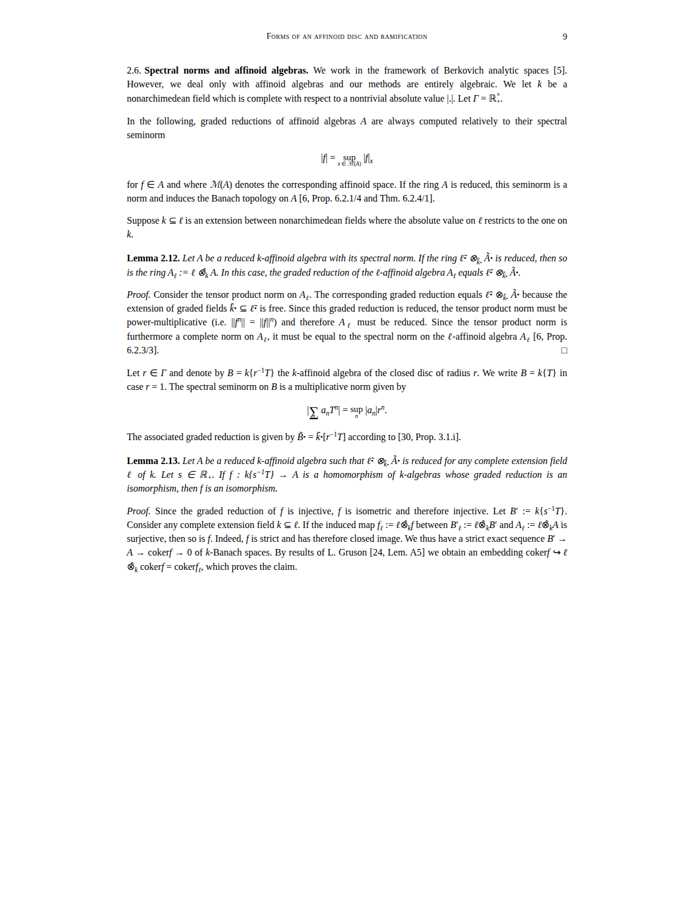Forms of an affinoid disc and ramification 9
2.6. Spectral norms and affinoid algebras. We work in the framework of Berkovich analytic spaces [5]. However, we deal only with affinoid algebras and our methods are entirely algebraic. We let k be a nonarchimedean field which is complete with respect to a nontrivial absolute value |.|. Let Γ = ℝ×+.
In the following, graded reductions of affinoid algebras A are always computed relatively to their spectral seminorm
|f| = sup x ∈ ℳ(A) |f|x
for f ∈ A and where ℳ(A) denotes the corresponding affinoid space. If the ring A is reduced, this seminorm is a norm and induces the Banach topology on A [6, Prop. 6.2.1/4 and Thm. 6.2.4/1].
Suppose k ⊆ ℓ is an extension between nonarchimedean fields where the absolute value on ℓ restricts to the one on k.
Lemma 2.12. Let A be a reduced k-affinoid algebra with its spectral norm. If the ring ℓ̃• ⊗k̃• Ã• is reduced, then so is the ring Aℓ := ℓ ⊗̂k A. In this case, the graded reduction of the ℓ-affinoid algebra Aℓ equals ℓ̃• ⊗k̃• Ã•.
Proof. Consider the tensor product norm on Aℓ. The corresponding graded reduction equals ℓ̃• ⊗k̃• Ã• because the extension of graded fields k̃• ⊆ ℓ̃• is free. Since this graded reduction is reduced, the tensor product norm must be power-multiplicative (i.e. ||fn|| = ||f||n) and therefore Aℓ must be reduced. Since the tensor product norm is furthermore a complete norm on Aℓ, it must be equal to the spectral norm on the ℓ-affinoid algebra Aℓ [6, Prop. 6.2.3/3].□
Let r ∈ Γ and denote by B = k{r−1T} the k-affinoid algebra of the closed disc of radius r. We write B = k{T} in case r = 1. The spectral seminorm on B is a multiplicative norm given by
|∑n anTn| = sup n |an|rn.
The associated graded reduction is given by B̃• = k̃•[r−1T] according to [30, Prop. 3.1.i].
Lemma 2.13. Let A be a reduced k-affinoid algebra such that ℓ̃• ⊗k̃• Ã• is reduced for any complete extension field ℓ of k. Let s ∈ ℝ+. If f : k{s−1T} → A is a homomorphism of k-algebras whose graded reduction is an isomorphism, then f is an isomorphism.
Proof. Since the graded reduction of f is injective, f is isometric and therefore injective. Let B′ := k{s−1T}. Consider any complete extension field k ⊆ ℓ. If the induced map fℓ := ℓ⊗̂kf between B′ℓ := ℓ⊗̂kB′ and Aℓ := ℓ⊗̂kA is surjective, then so is f. Indeed, f is strict and has therefore closed image. We thus have a strict exact sequence B′ → A → cokerf → 0 of k-Banach spaces. By results of L. Gruson [24, Lem. A5] we obtain an embedding cokerf ↪ ℓ ⊗̂k cokerf = cokerfℓ, which proves the claim.